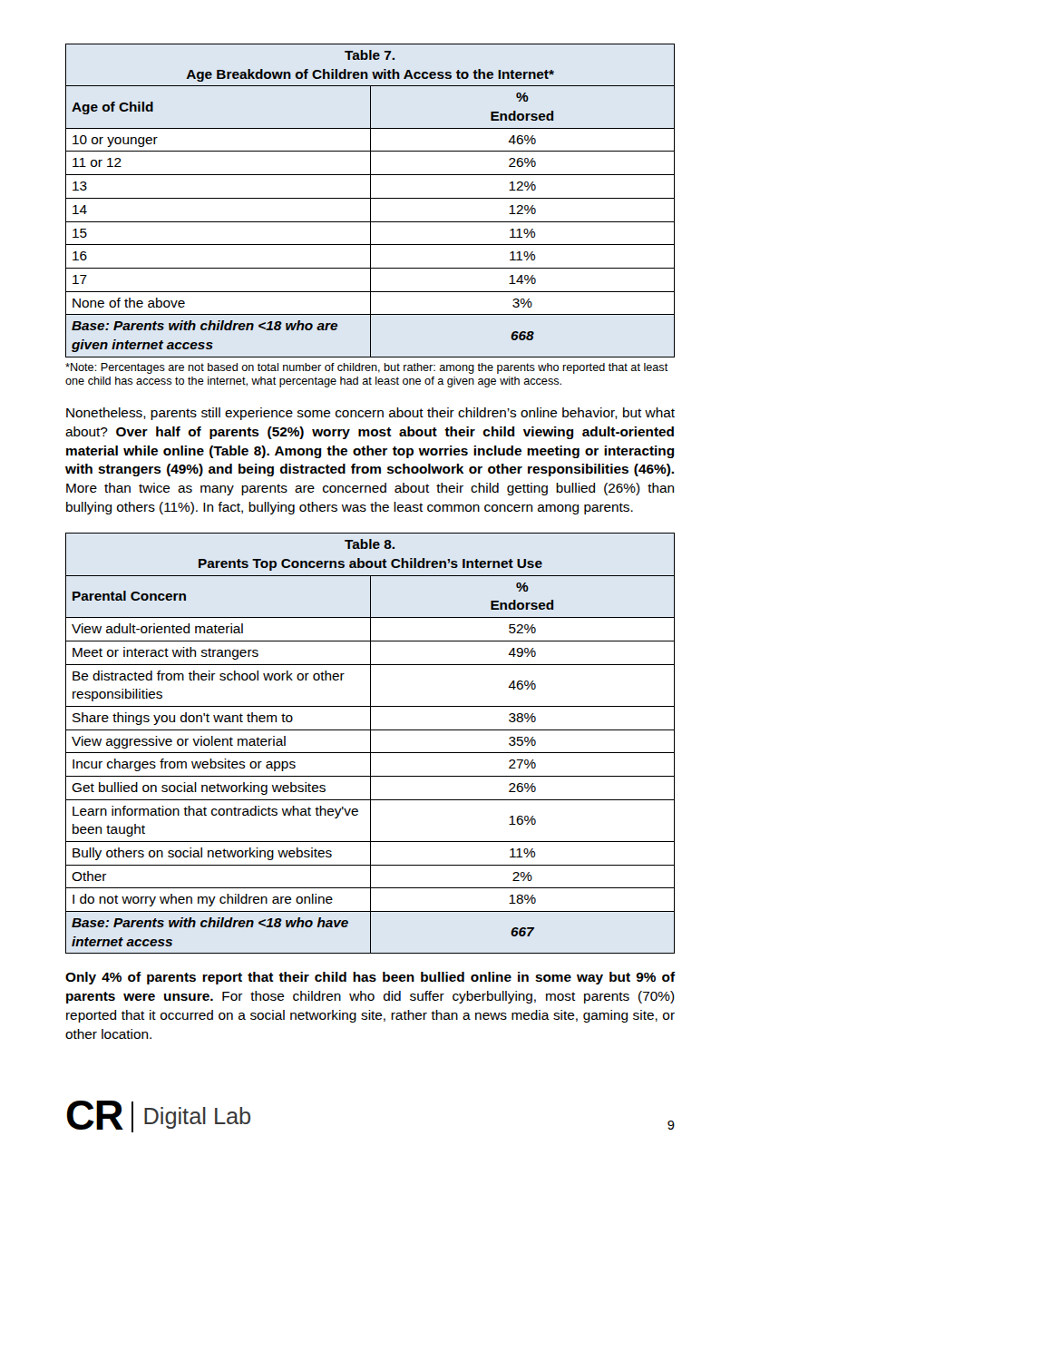| Table 7. Age Breakdown of Children with Access to the Internet* |
| Age of Child | % Endorsed |
| 10 or younger | 46% |
| 11 or 12 | 26% |
| 13 | 12% |
| 14 | 12% |
| 15 | 11% |
| 16 | 11% |
| 17 | 14% |
| None of the above | 3% |
| Base: Parents with children <18 who are given internet access | 668 |
*Note: Percentages are not based on total number of children, but rather: among the parents who reported that at least one child has access to the internet, what percentage had at least one of a given age with access.
Nonetheless, parents still experience some concern about their children’s online behavior, but what about? Over half of parents (52%) worry most about their child viewing adult-oriented material while online (Table 8). Among the other top worries include meeting or interacting with strangers (49%) and being distracted from schoolwork or other responsibilities (46%). More than twice as many parents are concerned about their child getting bullied (26%) than bullying others (11%). In fact, bullying others was the least common concern among parents.
| Table 8. Parents Top Concerns about Children’s Internet Use |
| Parental Concern | % Endorsed |
| View adult-oriented material | 52% |
| Meet or interact with strangers | 49% |
| Be distracted from their school work or other responsibilities | 46% |
| Share things you don't want them to | 38% |
| View aggressive or violent material | 35% |
| Incur charges from websites or apps | 27% |
| Get bullied on social networking websites | 26% |
| Learn information that contradicts what they've been taught | 16% |
| Bully others on social networking websites | 11% |
| Other | 2% |
| I do not worry when my children are online | 18% |
| Base: Parents with children <18 who have internet access | 667 |
Only 4% of parents report that their child has been bullied online in some way but 9% of parents were unsure. For those children who did suffer cyberbullying, most parents (70%) reported that it occurred on a social networking site, rather than a news media site, gaming site, or other location.
CR Digital Lab
9